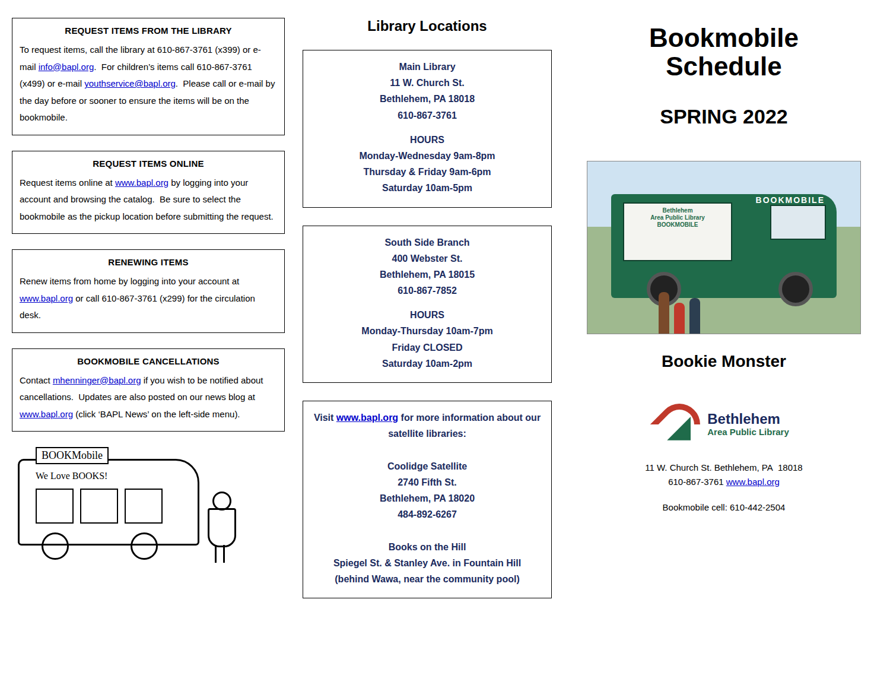REQUEST ITEMS FROM THE LIBRARY
To request items, call the library at 610-867-3761 (x399) or e-mail info@bapl.org. For children’s items call 610-867-3761 (x499) or e-mail youthservice@bapl.org. Please call or e-mail by the day before or sooner to ensure the items will be on the bookmobile.
REQUEST ITEMS ONLINE
Request items online at www.bapl.org by logging into your account and browsing the catalog. Be sure to select the bookmobile as the pickup location before submitting the request.
RENEWING ITEMS
Renew items from home by logging into your account at www.bapl.org or call 610-867-3761 (x299) for the circulation desk.
BOOKMOBILE CANCELLATIONS
Contact mhenninger@bapl.org if you wish to be notified about cancellations. Updates are also posted on our news blog at www.bapl.org (click ‘BAPL News’ on the left-side menu).
BOOKMobile
We Love BOOKS!
Library Locations
Main Library
11 W. Church St.
Bethlehem, PA 18018
610-867-3761 HOURS Monday-Wednesday 9am-8pm
Thursday & Friday 9am-6pm
Saturday 10am-5pm
South Side Branch
400 Webster St.
Bethlehem, PA 18015
610-867-7852 HOURS Monday-Thursday 10am-7pm
Friday CLOSED
Saturday 10am-2pm
Visit www.bapl.org for more information about our satellite libraries:
Coolidge Satellite
2740 Fifth St.
Bethlehem, PA 18020
484-892-6267
Books on the Hill
Spiegel St. & Stanley Ave. in Fountain Hill
(behind Wawa, near the community pool)
Bookmobile
Schedule
SPRING 2022
BOOKMOBILE
Bethlehem
Area Public Library
BOOKMOBILE
Bookie Monster
Bethlehem
Area Public Library
11 W. Church St. Bethlehem, PA 18018
610-867-3761 www.bapl.org
Bookmobile cell: 610-442-2504